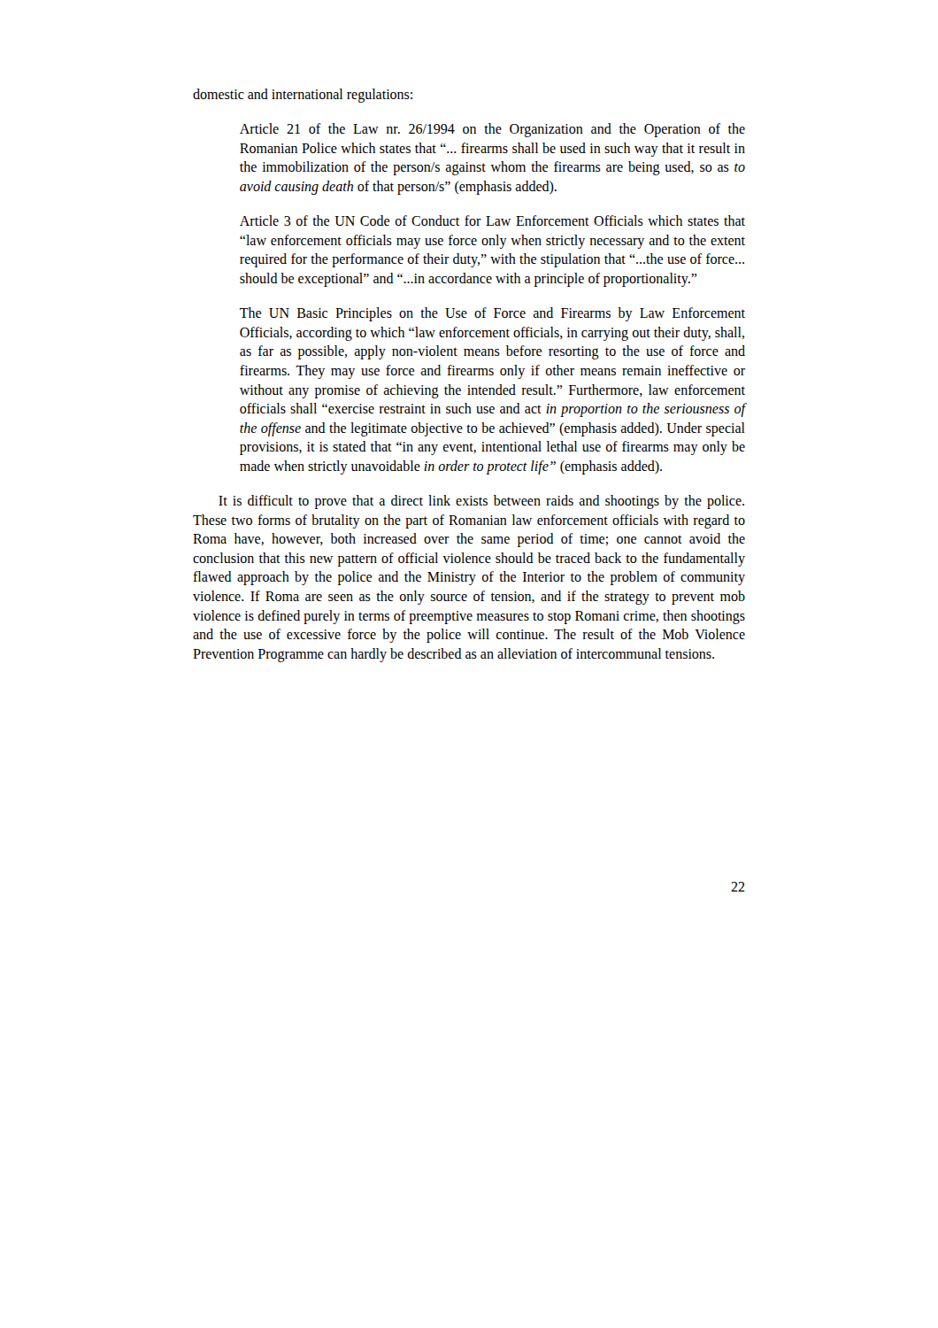domestic and international regulations:
Article 21 of the Law nr. 26/1994 on the Organization and the Operation of the Romanian Police which states that “... firearms shall be used in such way that it result in the immobilization of the person/s against whom the firearms are being used, so as to avoid causing death of that person/s” (emphasis added).
Article 3 of the UN Code of Conduct for Law Enforcement Officials which states that “law enforcement officials may use force only when strictly necessary and to the extent required for the performance of their duty,” with the stipulation that “...the use of force... should be exceptional” and “...in accordance with a principle of proportionality.”
The UN Basic Principles on the Use of Force and Firearms by Law Enforcement Officials, according to which “law enforcement officials, in carrying out their duty, shall, as far as possible, apply non-violent means before resorting to the use of force and firearms. They may use force and firearms only if other means remain ineffective or without any promise of achieving the intended result.” Furthermore, law enforcement officials shall “exercise restraint in such use and act in proportion to the seriousness of the offense and the legitimate objective to be achieved” (emphasis added). Under special provisions, it is stated that “in any event, intentional lethal use of firearms may only be made when strictly unavoidable in order to protect life” (emphasis added).
It is difficult to prove that a direct link exists between raids and shootings by the police. These two forms of brutality on the part of Romanian law enforcement officials with regard to Roma have, however, both increased over the same period of time; one cannot avoid the conclusion that this new pattern of official violence should be traced back to the fundamentally flawed approach by the police and the Ministry of the Interior to the problem of community violence. If Roma are seen as the only source of tension, and if the strategy to prevent mob violence is defined purely in terms of preemptive measures to stop Romani crime, then shootings and the use of excessive force by the police will continue. The result of the Mob Violence Prevention Programme can hardly be described as an alleviation of intercommunal tensions.
22